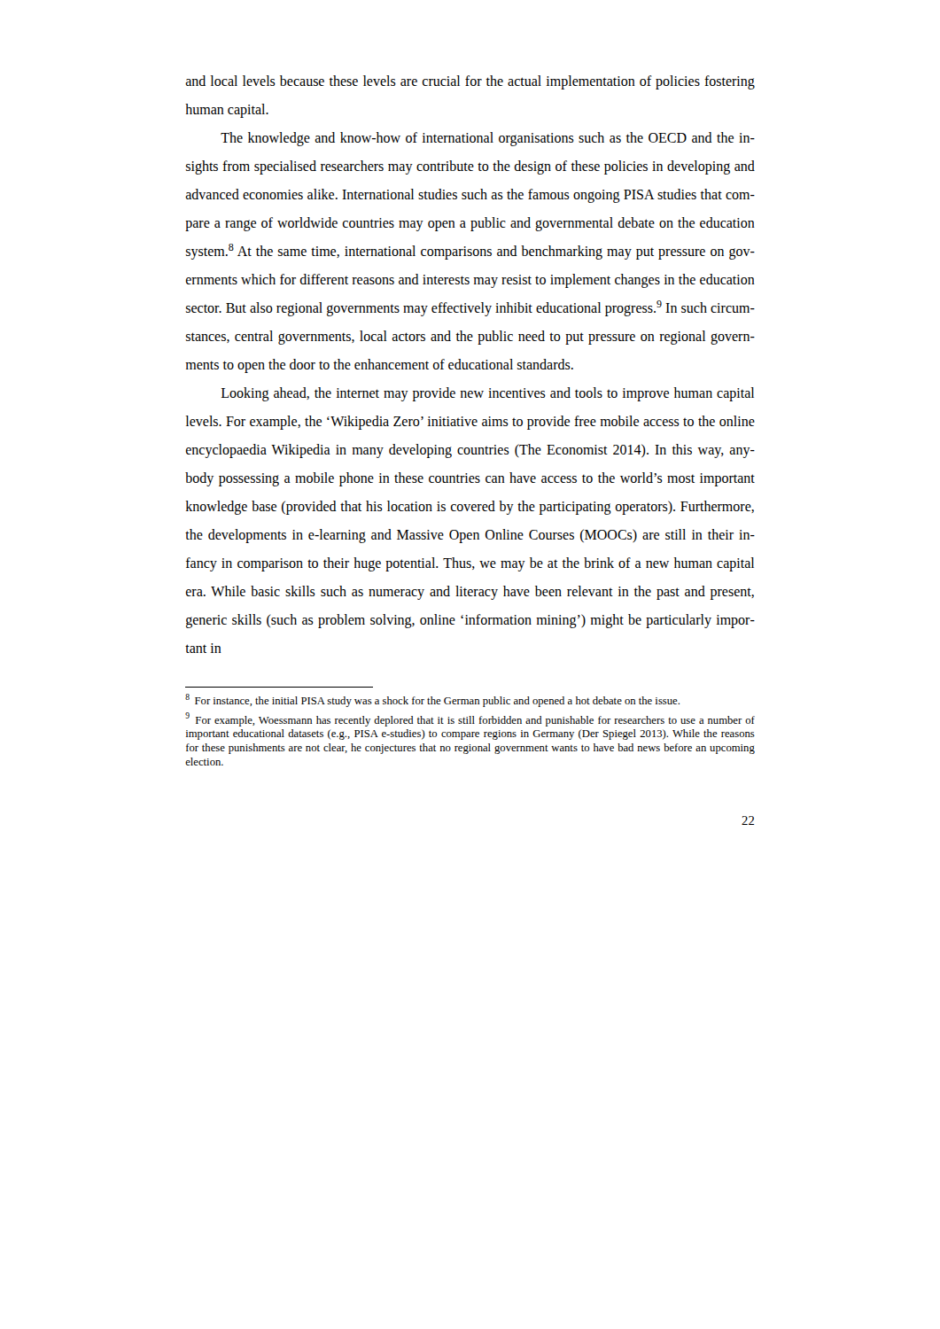and local levels because these levels are crucial for the actual implementation of policies fostering human capital.
The knowledge and know-how of international organisations such as the OECD and the insights from specialised researchers may contribute to the design of these policies in developing and advanced economies alike. International studies such as the famous ongoing PISA studies that compare a range of worldwide countries may open a public and governmental debate on the education system.8 At the same time, international comparisons and benchmarking may put pressure on governments which for different reasons and interests may resist to implement changes in the education sector. But also regional governments may effectively inhibit educational progress.9 In such circumstances, central governments, local actors and the public need to put pressure on regional governments to open the door to the enhancement of educational standards.
Looking ahead, the internet may provide new incentives and tools to improve human capital levels. For example, the ‘Wikipedia Zero’ initiative aims to provide free mobile access to the online encyclopaedia Wikipedia in many developing countries (The Economist 2014). In this way, anybody possessing a mobile phone in these countries can have access to the world’s most important knowledge base (provided that his location is covered by the participating operators). Furthermore, the developments in e-learning and Massive Open Online Courses (MOOCs) are still in their infancy in comparison to their huge potential. Thus, we may be at the brink of a new human capital era. While basic skills such as numeracy and literacy have been relevant in the past and present, generic skills (such as problem solving, online ‘information mining’) might be particularly important in
8 For instance, the initial PISA study was a shock for the German public and opened a hot debate on the issue.
9 For example, Woessmann has recently deplored that it is still forbidden and punishable for researchers to use a number of important educational datasets (e.g., PISA e-studies) to compare regions in Germany (Der Spiegel 2013). While the reasons for these punishments are not clear, he conjectures that no regional government wants to have bad news before an upcoming election.
22